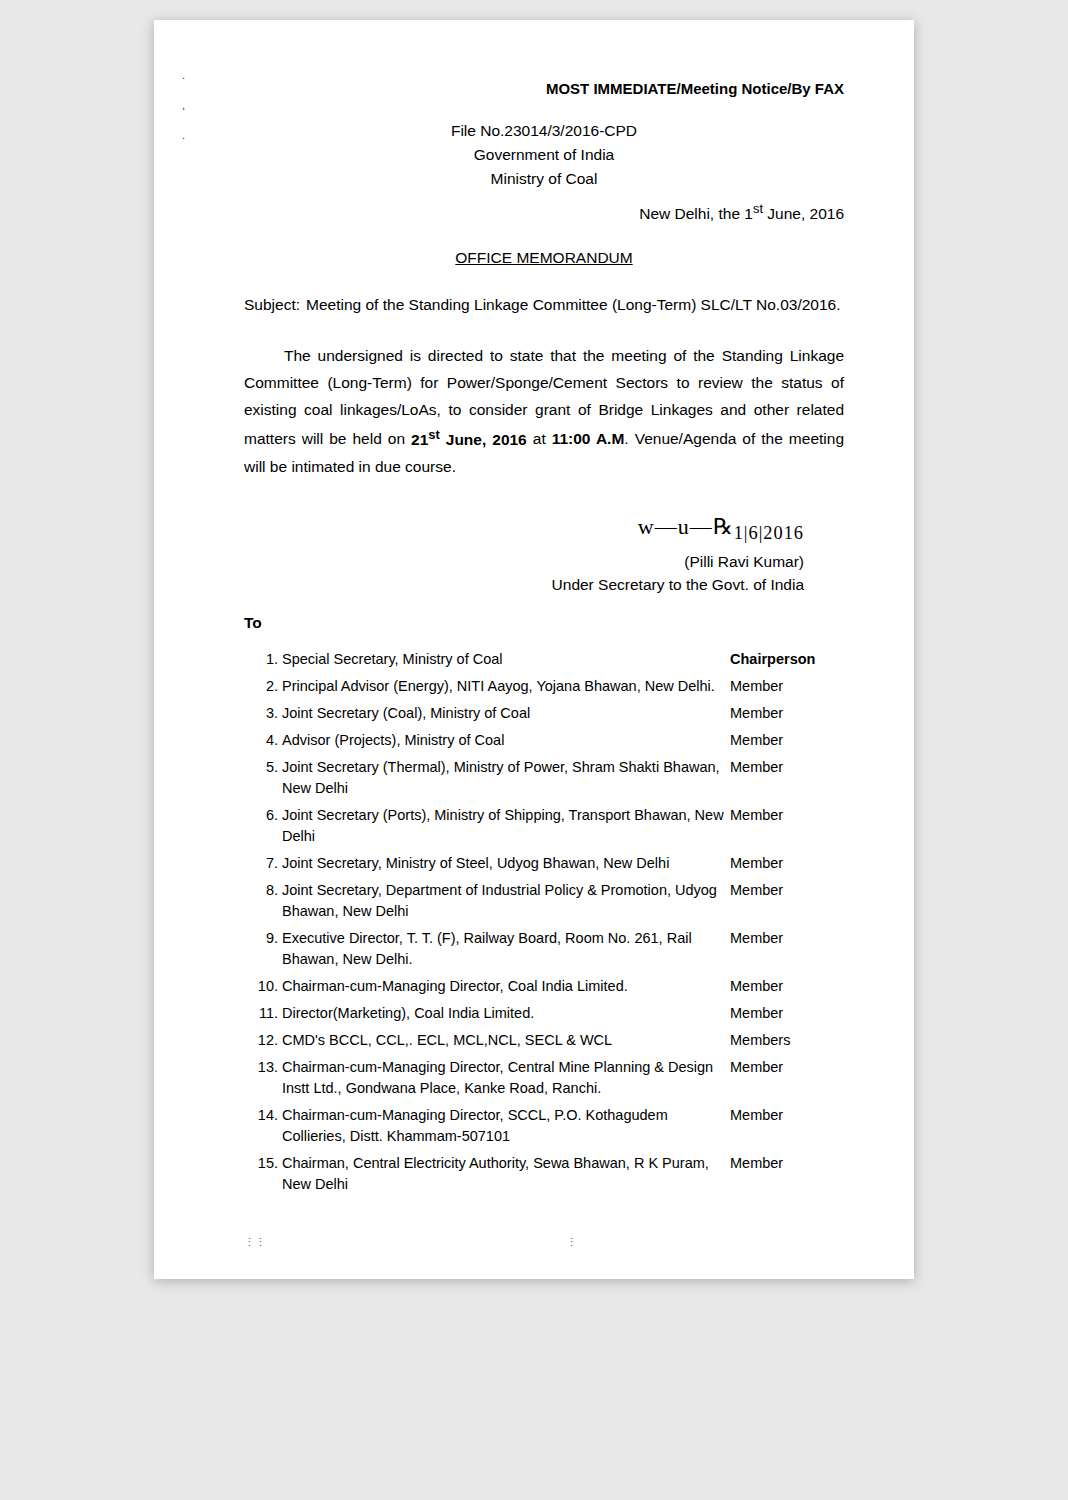.
,
.
MOST IMMEDIATE/Meeting Notice/By FAX
File No.23014/3/2016-CPD
Government of India
Ministry of Coal
New Delhi, the 1st June, 2016
OFFICE MEMORANDUM
Subject: Meeting of the Standing Linkage Committee (Long-Term) SLC/LT No.03/2016.
The undersigned is directed to state that the meeting of the Standing Linkage Committee (Long-Term) for Power/Sponge/Cement Sectors to review the status of existing coal linkages/LoAs, to consider grant of Bridge Linkages and other related matters will be held on 21st June, 2016 at 11:00 A.M. Venue/Agenda of the meeting will be intimated in due course.
w—u—℞1|6|2016 (Pilli Ravi Kumar)
Under Secretary to the Govt. of India
To
| 1. | Special Secretary, Ministry of Coal | Chairperson |
| 2. | Principal Advisor (Energy), NITI Aayog, Yojana Bhawan, New Delhi. | Member |
| 3. | Joint Secretary (Coal), Ministry of Coal | Member |
| 4. | Advisor (Projects), Ministry of Coal | Member |
| 5. | Joint Secretary (Thermal), Ministry of Power, Shram Shakti Bhawan, New Delhi | Member |
| 6. | Joint Secretary (Ports), Ministry of Shipping, Transport Bhawan, New Delhi | Member |
| 7. | Joint Secretary, Ministry of Steel, Udyog Bhawan, New Delhi | Member |
| 8. | Joint Secretary, Department of Industrial Policy & Promotion, Udyog Bhawan, New Delhi | Member |
| 9. | Executive Director, T. T. (F), Railway Board, Room No. 261, Rail Bhawan, New Delhi. | Member |
| 10. | Chairman-cum-Managing Director, Coal India Limited. | Member |
| 11. | Director(Marketing), Coal India Limited. | Member |
| 12. | CMD's BCCL, CCL,. ECL, MCL,NCL, SECL & WCL | Members |
| 13. | Chairman-cum-Managing Director, Central Mine Planning & Design Instt Ltd., Gondwana Place, Kanke Road, Ranchi. | Member |
| 14. | Chairman-cum-Managing Director, SCCL, P.O. Kothagudem Collieries, Distt. Khammam-507101 | Member |
| 15. | Chairman, Central Electricity Authority, Sewa Bhawan, R K Puram, New Delhi | Member |
⋮⋮⋮